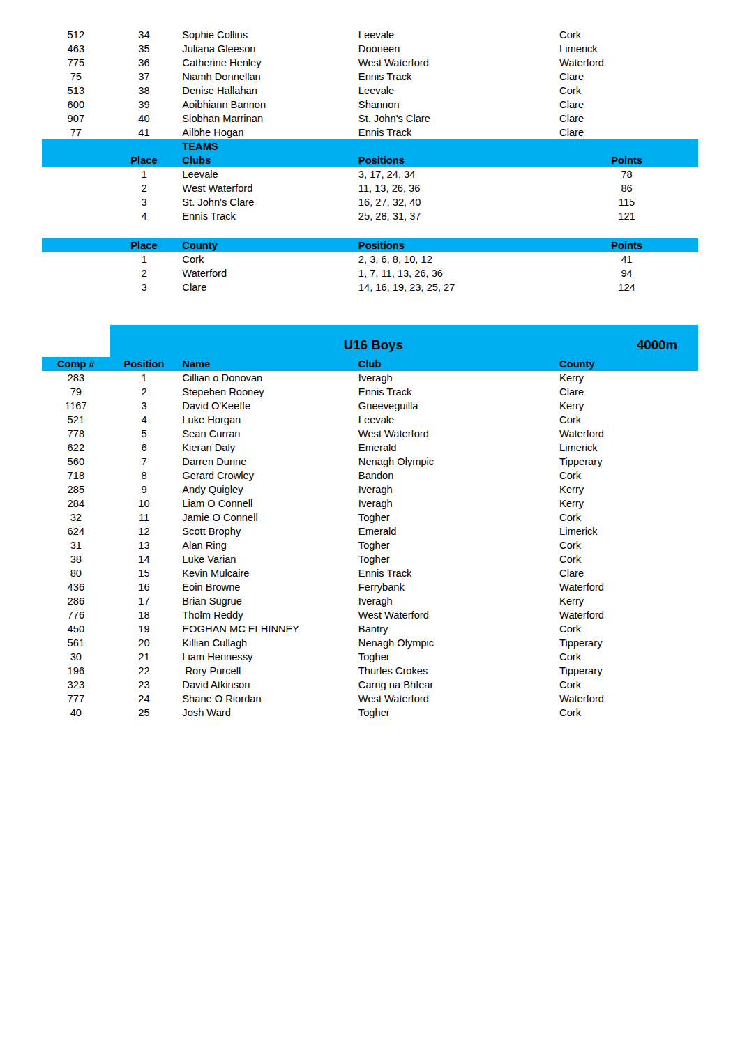| 512 | 34 | Sophie Collins | Leevale | Cork |
| 463 | 35 | Juliana Gleeson | Dooneen | Limerick |
| 775 | 36 | Catherine Henley | West Waterford | Waterford |
| 75 | 37 | Niamh Donnellan | Ennis Track | Clare |
| 513 | 38 | Denise Hallahan | Leevale | Cork |
| 600 | 39 | Aoibhiann Bannon | Shannon | Clare |
| 907 | 40 | Siobhan Marrinan | St. John's Clare | Clare |
| 77 | 41 | Ailbhe Hogan | Ennis Track | Clare |
| | | TEAMS | | |
| | Place | Clubs | Positions | Points |
| | 1 | Leevale | 3, 17, 24, 34 | 78 |
| | 2 | West Waterford | 11, 13, 26, 36 | 86 |
| | 3 | St. John's Clare | 16, 27, 32, 40 | 115 |
| | 4 | Ennis Track | 25, 28, 31, 37 | 121 |
| | Place | County | Positions | Points |
| | 1 | Cork | 2, 3, 6, 8, 10, 12 | 41 |
| | 2 | Waterford | 1, 7, 11, 13, 26, 36 | 94 |
| | 3 | Clare | 14, 16, 19, 23, 25, 27 | 124 |
| | U16 Boys 4000m |
| Comp # | Position | Name | Club | County |
| 283 | 1 | Cillian o Donovan | Iveragh | Kerry |
| 79 | 2 | Stepehen Rooney | Ennis Track | Clare |
| 1167 | 3 | David O'Keeffe | Gneeveguilla | Kerry |
| 521 | 4 | Luke Horgan | Leevale | Cork |
| 778 | 5 | Sean Curran | West Waterford | Waterford |
| 622 | 6 | Kieran Daly | Emerald | Limerick |
| 560 | 7 | Darren Dunne | Nenagh Olympic | Tipperary |
| 718 | 8 | Gerard Crowley | Bandon | Cork |
| 285 | 9 | Andy Quigley | Iveragh | Kerry |
| 284 | 10 | Liam O Connell | Iveragh | Kerry |
| 32 | 11 | Jamie O Connell | Togher | Cork |
| 624 | 12 | Scott Brophy | Emerald | Limerick |
| 31 | 13 | Alan Ring | Togher | Cork |
| 38 | 14 | Luke Varian | Togher | Cork |
| 80 | 15 | Kevin Mulcaire | Ennis Track | Clare |
| 436 | 16 | Eoin Browne | Ferrybank | Waterford |
| 286 | 17 | Brian Sugrue | Iveragh | Kerry |
| 776 | 18 | Tholm Reddy | West Waterford | Waterford |
| 450 | 19 | EOGHAN MC ELHINNEY | Bantry | Cork |
| 561 | 20 | Killian Cullagh | Nenagh Olympic | Tipperary |
| 30 | 21 | Liam Hennessy | Togher | Cork |
| 196 | 22 | Rory Purcell | Thurles Crokes | Tipperary |
| 323 | 23 | David Atkinson | Carrig na Bhfear | Cork |
| 777 | 24 | Shane O Riordan | West Waterford | Waterford |
| 40 | 25 | Josh Ward | Togher | Cork |